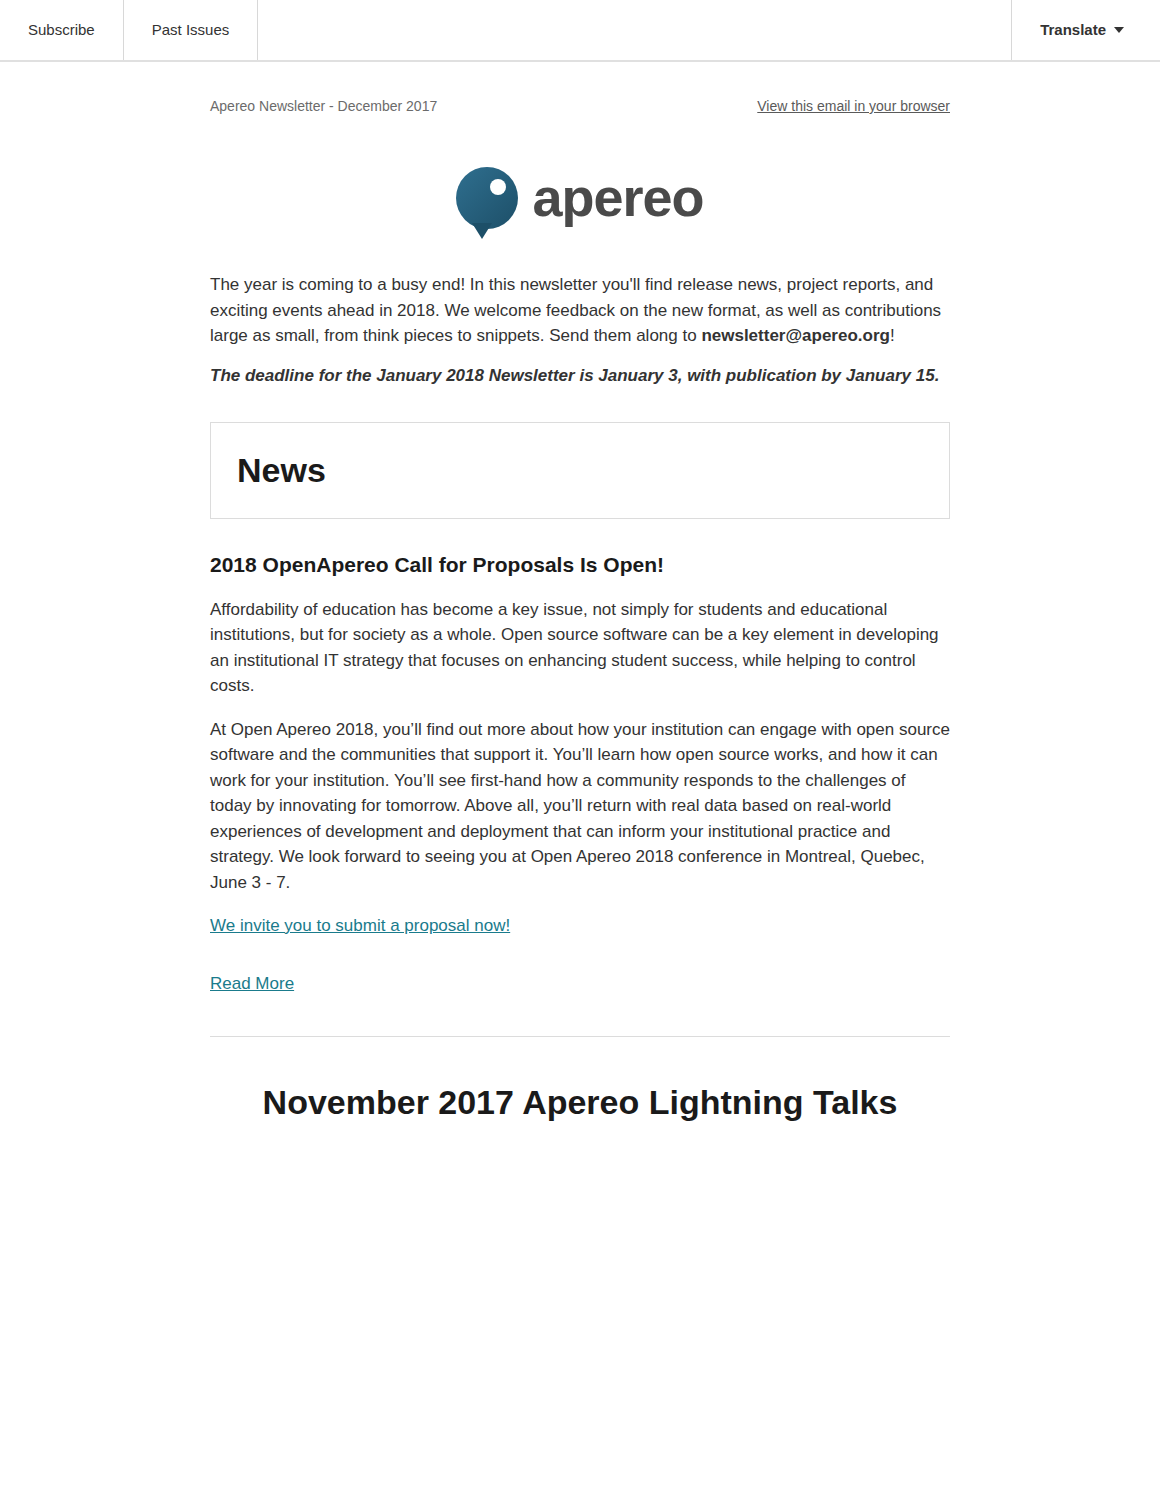Subscribe
Past Issues
Translate
Apereo Newsletter - December 2017 View this email in your browser
apereo
The year is coming to a busy end! In this newsletter you'll find release news, project reports, and exciting events ahead in 2018. We welcome feedback on the new format, as well as contributions large as small, from think pieces to snippets. Send them along to newsletter@apereo.org!
The deadline for the January 2018 Newsletter is January 3, with publication by January 15.
News
2018 OpenApereo Call for Proposals Is Open!
Affordability of education has become a key issue, not simply for students and educational institutions, but for society as a whole. Open source software can be a key element in developing an institutional IT strategy that focuses on enhancing student success, while helping to control costs.
At Open Apereo 2018, you’ll find out more about how your institution can engage with open source software and the communities that support it. You’ll learn how open source works, and how it can work for your institution. You’ll see first-hand how a community responds to the challenges of today by innovating for tomorrow. Above all, you’ll return with real data based on real-world experiences of development and deployment that can inform your institutional practice and strategy. We look forward to seeing you at Open Apereo 2018 conference in Montreal, Quebec, June 3 - 7.
We invite you to submit a proposal now!
Read More
November 2017 Apereo Lightning Talks